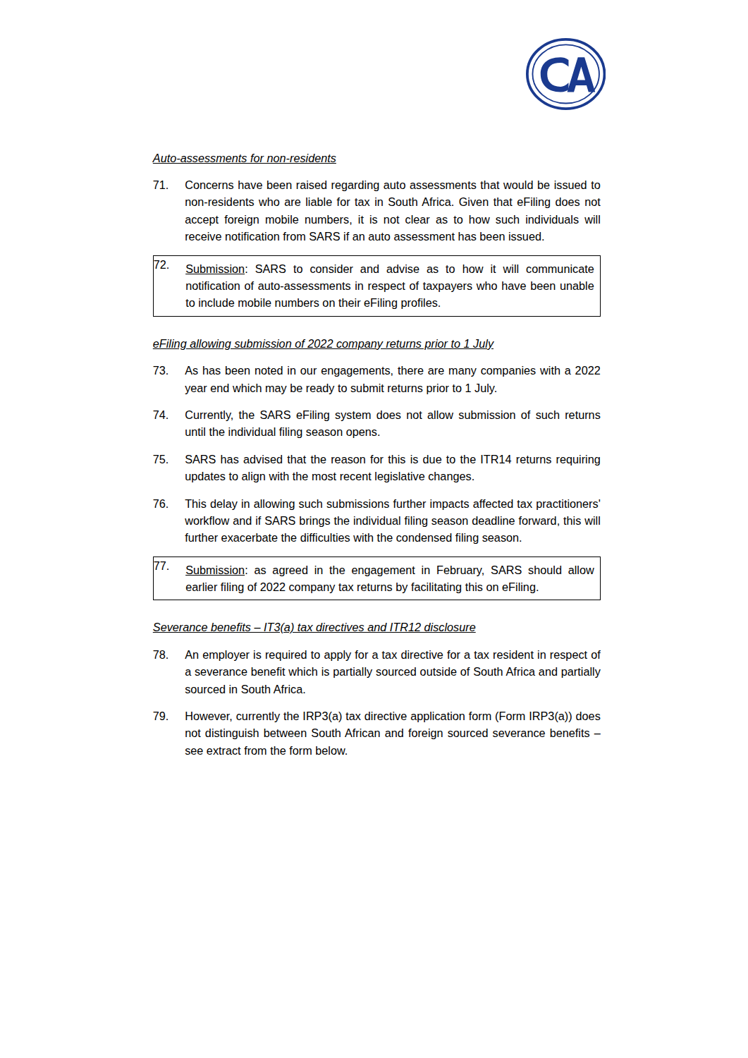Auto-assessments for non-residents
71.
Concerns have been raised regarding auto assessments that would be issued to non-residents who are liable for tax in South Africa. Given that eFiling does not accept foreign mobile numbers, it is not clear as to how such individuals will receive notification from SARS if an auto assessment has been issued.
72.
Submission: SARS to consider and advise as to how it will communicate notification of auto-assessments in respect of taxpayers who have been unable to include mobile numbers on their eFiling profiles.
eFiling allowing submission of 2022 company returns prior to 1 July
73.
As has been noted in our engagements, there are many companies with a 2022 year end which may be ready to submit returns prior to 1 July.
74.
Currently, the SARS eFiling system does not allow submission of such returns until the individual filing season opens.
75.
SARS has advised that the reason for this is due to the ITR14 returns requiring updates to align with the most recent legislative changes.
76.
This delay in allowing such submissions further impacts affected tax practitioners' workflow and if SARS brings the individual filing season deadline forward, this will further exacerbate the difficulties with the condensed filing season.
77.
Submission: as agreed in the engagement in February, SARS should allow earlier filing of 2022 company tax returns by facilitating this on eFiling.
Severance benefits – IT3(a) tax directives and ITR12 disclosure
78.
An employer is required to apply for a tax directive for a tax resident in respect of a severance benefit which is partially sourced outside of South Africa and partially sourced in South Africa.
79.
However, currently the IRP3(a) tax directive application form (Form IRP3(a)) does not distinguish between South African and foreign sourced severance benefits – see extract from the form below.